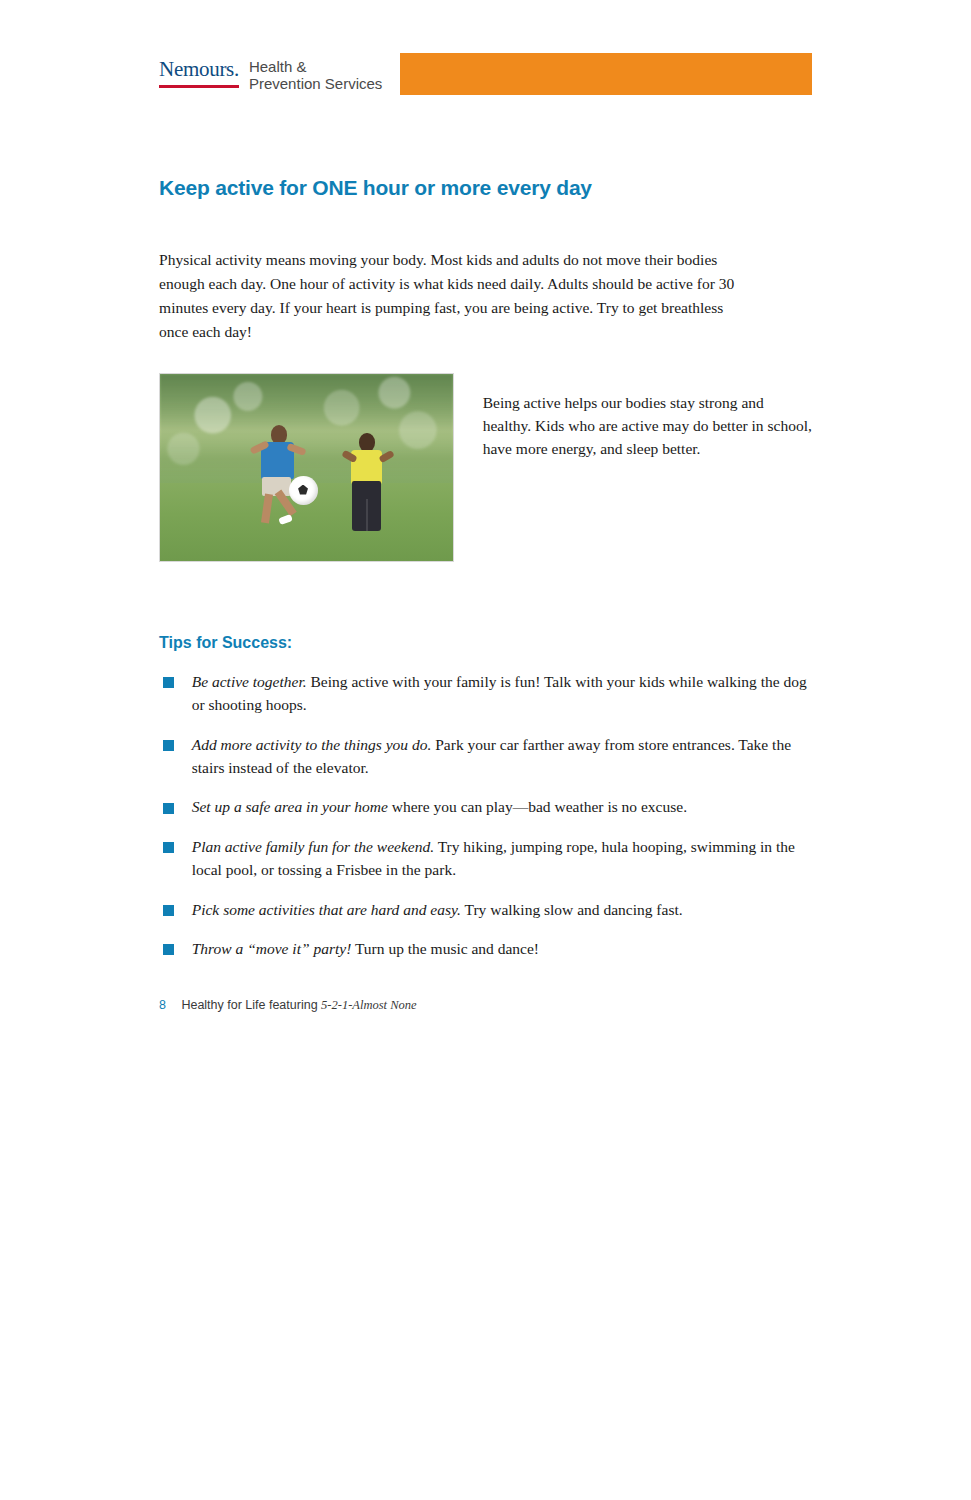Nemours.
Health &
Prevention Services
Keep active for ONE hour or more every day
Physical activity means moving your body. Most kids and adults do not move their bodies enough each day. One hour of activity is what kids need daily. Adults should be active for 30 minutes every day. If your heart is pumping fast, you are being active. Try to get breathless once each day!
Being active helps our bodies stay strong and healthy. Kids who are active may do better in school, have more energy, and sleep better.
Tips for Success:
Be active together. Being active with your family is fun! Talk with your kids while walking the dog or shooting hoops.
Add more activity to the things you do. Park your car farther away from store entrances. Take the stairs instead of the elevator.
Set up a safe area in your home where you can play—bad weather is no excuse.
Plan active family fun for the weekend. Try hiking, jumping rope, hula hooping, swimming in the local pool, or tossing a Frisbee in the park.
Pick some activities that are hard and easy. Try walking slow and dancing fast.
Throw a “move it” party! Turn up the music and dance!
8 Healthy for Life featuring 5-2-1-Almost None